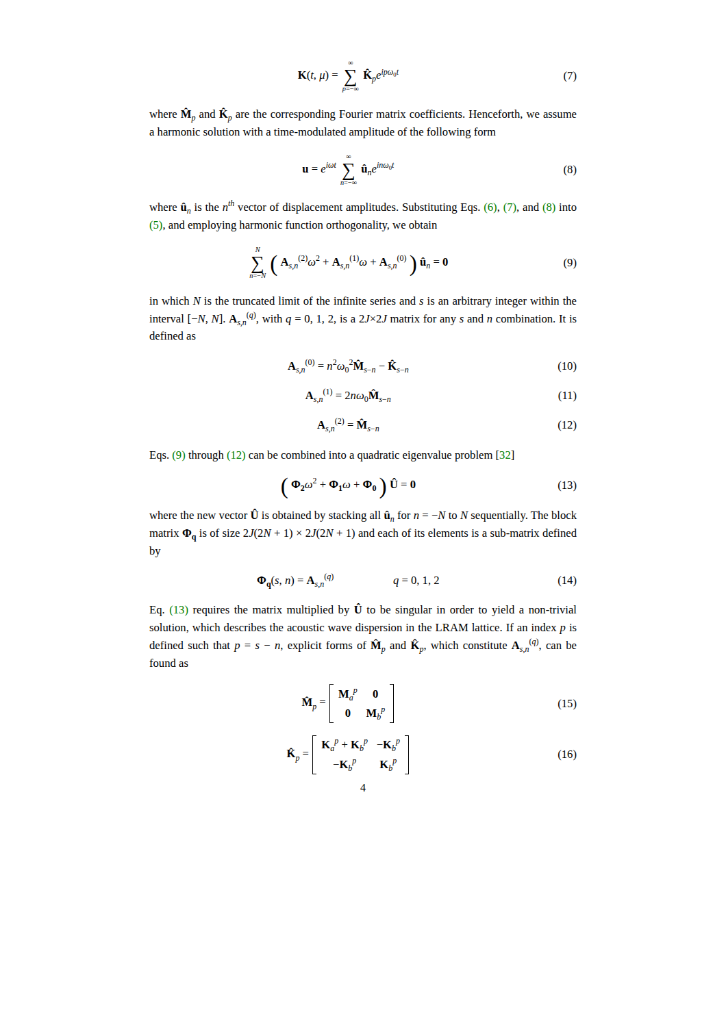K(t, μ) = ∞∑p=−∞ K̂peipω0t
(7)
where M̂p and K̂p are the corresponding Fourier matrix coefficients. Henceforth, we assume a harmonic solution with a time-modulated amplitude of the following form
u = eiωt ∞∑n=−∞ ûneinω0t
(8)
where ûn is the nth vector of displacement amplitudes. Substituting Eqs. (6), (7), and (8) into (5), and employing harmonic function orthogonality, we obtain
N∑n=−N ( As,n(2)ω2 + As,n(1)ω + As,n(0) ) ûn = 0
(9)
in which N is the truncated limit of the infinite series and s is an arbitrary integer within the interval [−N, N]. As,n(q), with q = 0, 1, 2, is a 2J×2J matrix for any s and n combination. It is defined as
As,n(0) = n2ω02M̂s−n − K̂s−n
(10)
As,n(1) = 2nω0M̂s−n
(11)
As,n(2) = M̂s−n
(12)
Eqs. (9) through (12) can be combined into a quadratic eigenvalue problem [32]
( Φ2 ω2 + Φ1 ω + Φ0 ) Û = 0
(13)
where the new vector Û is obtained by stacking all ûn for n = −N to N sequentially. The block matrix Φq is of size 2J(2N + 1) × 2J(2N + 1) and each of its elements is a sub-matrix defined by
Φq(s, n) = As,n(q) q = 0, 1, 2
(14)
Eq. (13) requires the matrix multiplied by Û to be singular in order to yield a non-trivial solution, which describes the acoustic wave dispersion in the LRAM lattice. If an index p is defined such that p = s − n, explicit forms of M̂p and K̂p, which constitute As,n(q), can be found as
M̂p =
| M a p | 0 |
| 0 | M b p |
(15)
K̂p =
| K a p + K b p | − K b p |
| − K b p | K b p |
(16)
4